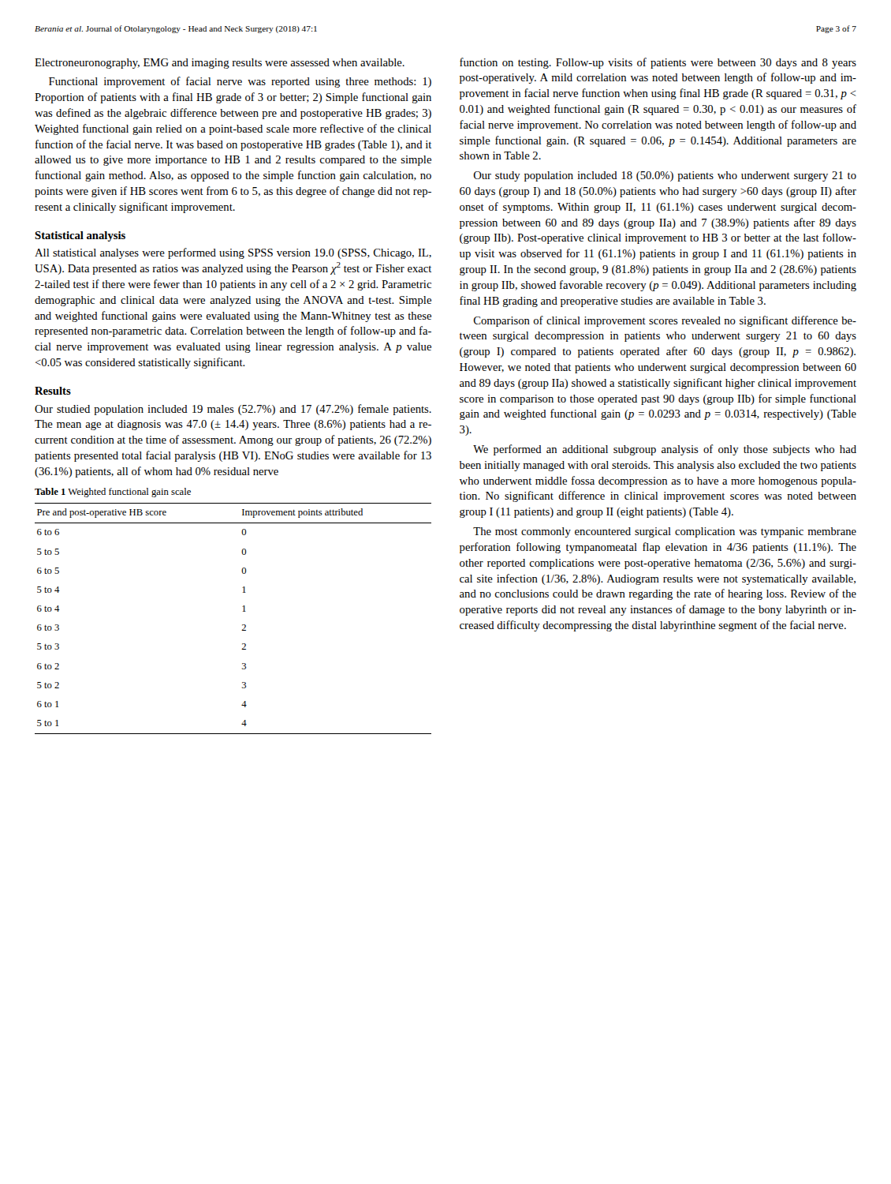Berania et al. Journal of Otolaryngology - Head and Neck Surgery (2018) 47:1
Page 3 of 7
Electroneuronography, EMG and imaging results were assessed when available.
Functional improvement of facial nerve was reported using three methods: 1) Proportion of patients with a final HB grade of 3 or better; 2) Simple functional gain was defined as the algebraic difference between pre and postoperative HB grades; 3) Weighted functional gain relied on a point-based scale more reflective of the clinical function of the facial nerve. It was based on postoperative HB grades (Table 1), and it allowed us to give more importance to HB 1 and 2 results compared to the simple functional gain method. Also, as opposed to the simple function gain calculation, no points were given if HB scores went from 6 to 5, as this degree of change did not represent a clinically significant improvement.
Statistical analysis
All statistical analyses were performed using SPSS version 19.0 (SPSS, Chicago, IL, USA). Data presented as ratios was analyzed using the Pearson χ2 test or Fisher exact 2-tailed test if there were fewer than 10 patients in any cell of a 2 × 2 grid. Parametric demographic and clinical data were analyzed using the ANOVA and t-test. Simple and weighted functional gains were evaluated using the Mann-Whitney test as these represented non-parametric data. Correlation between the length of follow-up and facial nerve improvement was evaluated using linear regression analysis. A p value <0.05 was considered statistically significant.
Results
Our studied population included 19 males (52.7%) and 17 (47.2%) female patients. The mean age at diagnosis was 47.0 (± 14.4) years. Three (8.6%) patients had a recurrent condition at the time of assessment. Among our group of patients, 26 (72.2%) patients presented total facial paralysis (HB VI). ENoG studies were available for 13 (36.1%) patients, all of whom had 0% residual nerve
Table 1 Weighted functional gain scale
| Pre and post-operative HB score | Improvement points attributed |
| --- | --- |
| 6 to 6 | 0 |
| 5 to 5 | 0 |
| 6 to 5 | 0 |
| 5 to 4 | 1 |
| 6 to 4 | 1 |
| 6 to 3 | 2 |
| 5 to 3 | 2 |
| 6 to 2 | 3 |
| 5 to 2 | 3 |
| 6 to 1 | 4 |
| 5 to 1 | 4 |
function on testing. Follow-up visits of patients were between 30 days and 8 years post-operatively. A mild correlation was noted between length of follow-up and improvement in facial nerve function when using final HB grade (R squared = 0.31, p < 0.01) and weighted functional gain (R squared = 0.30, p < 0.01) as our measures of facial nerve improvement. No correlation was noted between length of follow-up and simple functional gain. (R squared = 0.06, p = 0.1454). Additional parameters are shown in Table 2.
Our study population included 18 (50.0%) patients who underwent surgery 21 to 60 days (group I) and 18 (50.0%) patients who had surgery >60 days (group II) after onset of symptoms. Within group II, 11 (61.1%) cases underwent surgical decompression between 60 and 89 days (group IIa) and 7 (38.9%) patients after 89 days (group IIb). Post-operative clinical improvement to HB 3 or better at the last follow-up visit was observed for 11 (61.1%) patients in group I and 11 (61.1%) patients in group II. In the second group, 9 (81.8%) patients in group IIa and 2 (28.6%) patients in group IIb, showed favorable recovery (p = 0.049). Additional parameters including final HB grading and preoperative studies are available in Table 3.
Comparison of clinical improvement scores revealed no significant difference between surgical decompression in patients who underwent surgery 21 to 60 days (group I) compared to patients operated after 60 days (group II, p = 0.9862). However, we noted that patients who underwent surgical decompression between 60 and 89 days (group IIa) showed a statistically significant higher clinical improvement score in comparison to those operated past 90 days (group IIb) for simple functional gain and weighted functional gain (p = 0.0293 and p = 0.0314, respectively) (Table 3).
We performed an additional subgroup analysis of only those subjects who had been initially managed with oral steroids. This analysis also excluded the two patients who underwent middle fossa decompression as to have a more homogenous population. No significant difference in clinical improvement scores was noted between group I (11 patients) and group II (eight patients) (Table 4).
The most commonly encountered surgical complication was tympanic membrane perforation following tympanomeatal flap elevation in 4/36 patients (11.1%). The other reported complications were post-operative hematoma (2/36, 5.6%) and surgical site infection (1/36, 2.8%). Audiogram results were not systematically available, and no conclusions could be drawn regarding the rate of hearing loss. Review of the operative reports did not reveal any instances of damage to the bony labyrinth or increased difficulty decompressing the distal labyrinthine segment of the facial nerve.